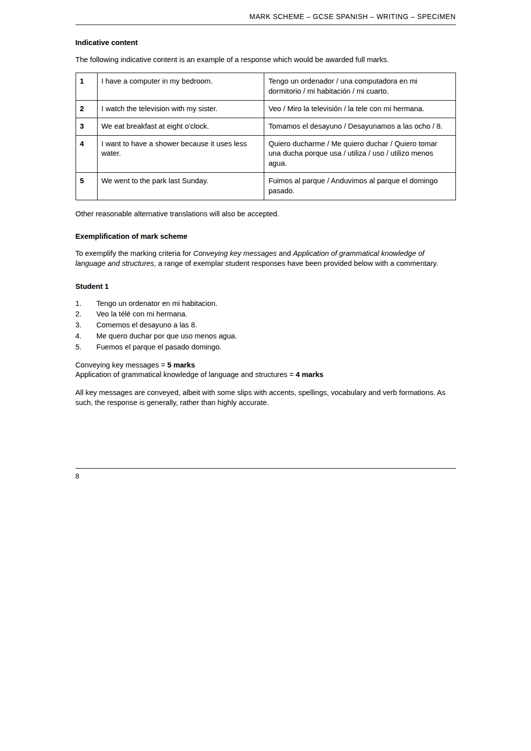MARK SCHEME – GCSE SPANISH – WRITING – SPECIMEN
Indicative content
The following indicative content is an example of a response which would be awarded full marks.
| 1 | I have a computer in my bedroom. | Tengo un ordenador / una computadora en mi dormitorio / mi habitación / mi cuarto. |
| 2 | I watch the television with my sister. | Veo / Miro la televisión / la tele con mi hermana. |
| 3 | We eat breakfast at eight o'clock. | Tomamos el desayuno / Desayunamos a las ocho / 8. |
| 4 | I want to have a shower because it uses less water. | Quiero ducharme / Me quiero duchar / Quiero tomar una ducha porque usa / utiliza / uso / utilizo menos agua. |
| 5 | We went to the park last Sunday. | Fuimos al parque / Anduvimos al parque el domingo pasado. |
Other reasonable alternative translations will also be accepted.
Exemplification of mark scheme
To exemplify the marking criteria for Conveying key messages and Application of grammatical knowledge of language and structures, a range of exemplar student responses have been provided below with a commentary.
Student 1
1. Tengo un ordenator en mi habitacion.
2. Veo la télé con mi hermana.
3. Comemos el desayuno a las 8.
4. Me quero duchar por que uso menos agua.
5. Fuemos el parque el pasado domingo.
Conveying key messages = 5 marks
Application of grammatical knowledge of language and structures = 4 marks
All key messages are conveyed, albeit with some slips with accents, spellings, vocabulary and verb formations. As such, the response is generally, rather than highly accurate.
8